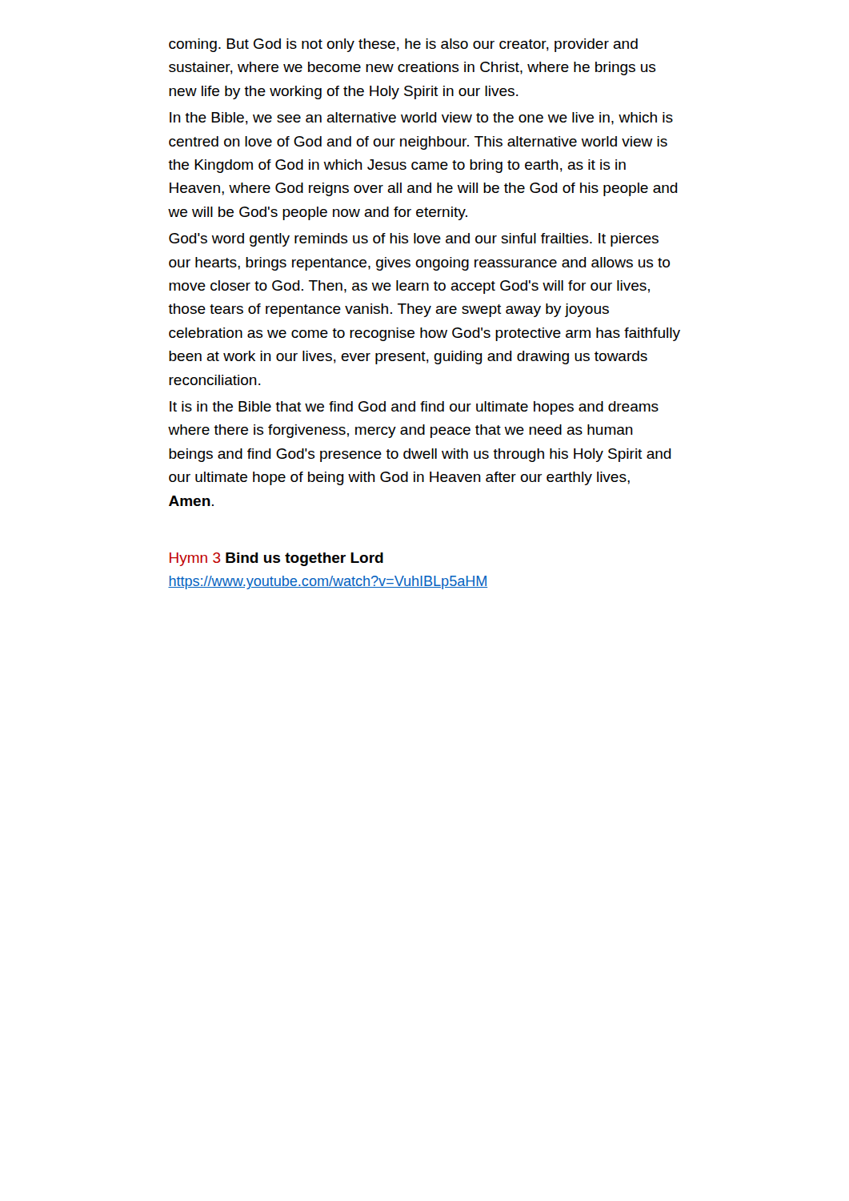coming. But God is not only these, he is also our creator, provider and sustainer, where we become new creations in Christ, where he brings us new life by the working of the Holy Spirit in our lives.
In the Bible, we see an alternative world view to the one we live in, which is centred on love of God and of our neighbour. This alternative world view is the Kingdom of God in which Jesus came to bring to earth, as it is in Heaven, where God reigns over all and he will be the God of his people and we will be God's people now and for eternity.
God's word gently reminds us of his love and our sinful frailties. It pierces our hearts, brings repentance, gives ongoing reassurance and allows us to move closer to God. Then, as we learn to accept God's will for our lives, those tears of repentance vanish. They are swept away by joyous celebration as we come to recognise how God's protective arm has faithfully been at work in our lives, ever present, guiding and drawing us towards reconciliation.
It is in the Bible that we find God and find our ultimate hopes and dreams where there is forgiveness, mercy and peace that we need as human beings and find God's presence to dwell with us through his Holy Spirit and our ultimate hope of being with God in Heaven after our earthly lives, Amen.
Hymn 3 Bind us together Lord
https://www.youtube.com/watch?v=VuhIBLp5aHM